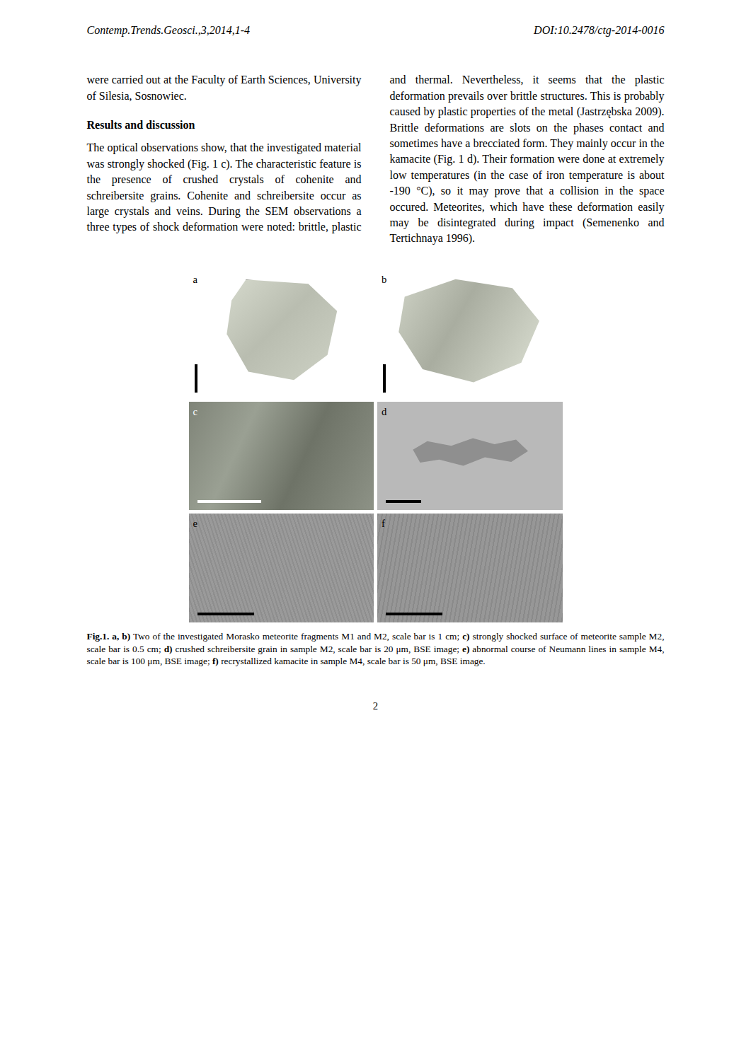Contemp.Trends.Geosci.,3,2014,1-4 DOI:10.2478/ctg-2014-0016
were carried out at the Faculty of Earth Sciences, University of Silesia, Sosnowiec.
Results and discussion
The optical observations show, that the investigated material was strongly shocked (Fig. 1 c). The characteristic feature is the presence of crushed crystals of cohenite and schreibersite grains. Cohenite and schreibersite occur as large crystals and veins. During the SEM observations a three types of shock deformation were noted: brittle, plastic and thermal. Nevertheless, it seems that the plastic deformation prevails over brittle structures. This is probably caused by plastic properties of the metal (Jastrzębska 2009). Brittle deformations are slots on the phases contact and sometimes have a brecciated form. They mainly occur in the kamacite (Fig. 1 d). Their formation were done at extremely low temperatures (in the case of iron temperature is about -190 °C), so it may prove that a collision in the space occured. Meteorites, which have these deformation easily may be disintegrated during impact (Semenenko and Tertichnaya 1996).
a
b
c
d
e
f
Fig.1. a, b) Two of the investigated Morasko meteorite fragments M1 and M2, scale bar is 1 cm; c) strongly shocked surface of meteorite sample M2, scale bar is 0.5 cm; d) crushed schreibersite grain in sample M2, scale bar is 20 μm, BSE image; e) abnormal course of Neumann lines in sample M4, scale bar is 100 μm, BSE image; f) recrystallized kamacite in sample M4, scale bar is 50 μm, BSE image.
2